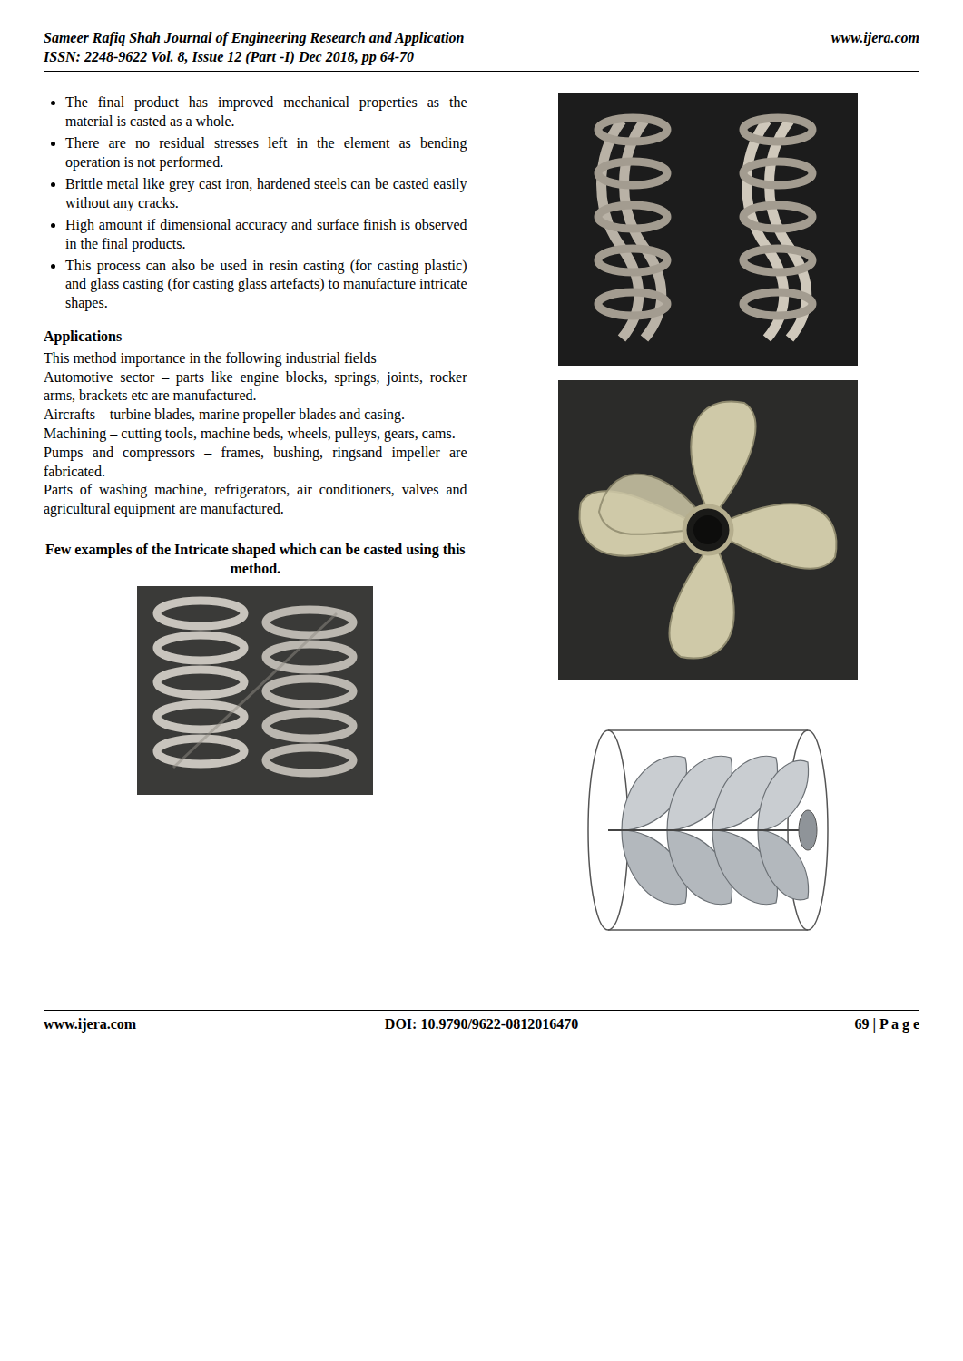Sameer Rafiq Shah Journal of Engineering Research and Application
ISSN: 2248-9622 Vol. 8, Issue 12 (Part -I) Dec 2018, pp 64-70
www.ijera.com
The final product has improved mechanical properties as the material is casted as a whole.
There are no residual stresses left in the element as bending operation is not performed.
Brittle metal like grey cast iron, hardened steels can be casted easily without any cracks.
High amount if dimensional accuracy and surface finish is observed in the final products.
This process can also be used in resin casting (for casting plastic) and glass casting (for casting glass artefacts) to manufacture intricate shapes.
Applications
This method importance in the following industrial fields
Automotive sector – parts like engine blocks, springs, joints, rocker arms, brackets etc are manufactured.
Aircrafts – turbine blades, marine propeller blades and casing.
Machining – cutting tools, machine beds, wheels, pulleys, gears, cams.
Pumps and compressors – frames, bushing, ringsand impeller are fabricated.
Parts of washing machine, refrigerators, air conditioners, valves and agricultural equipment are manufactured.
Few examples of the Intricate shaped which can be casted using this method.
www.ijera.com
DOI: 10.9790/9622-0812016470
69 | P a g e